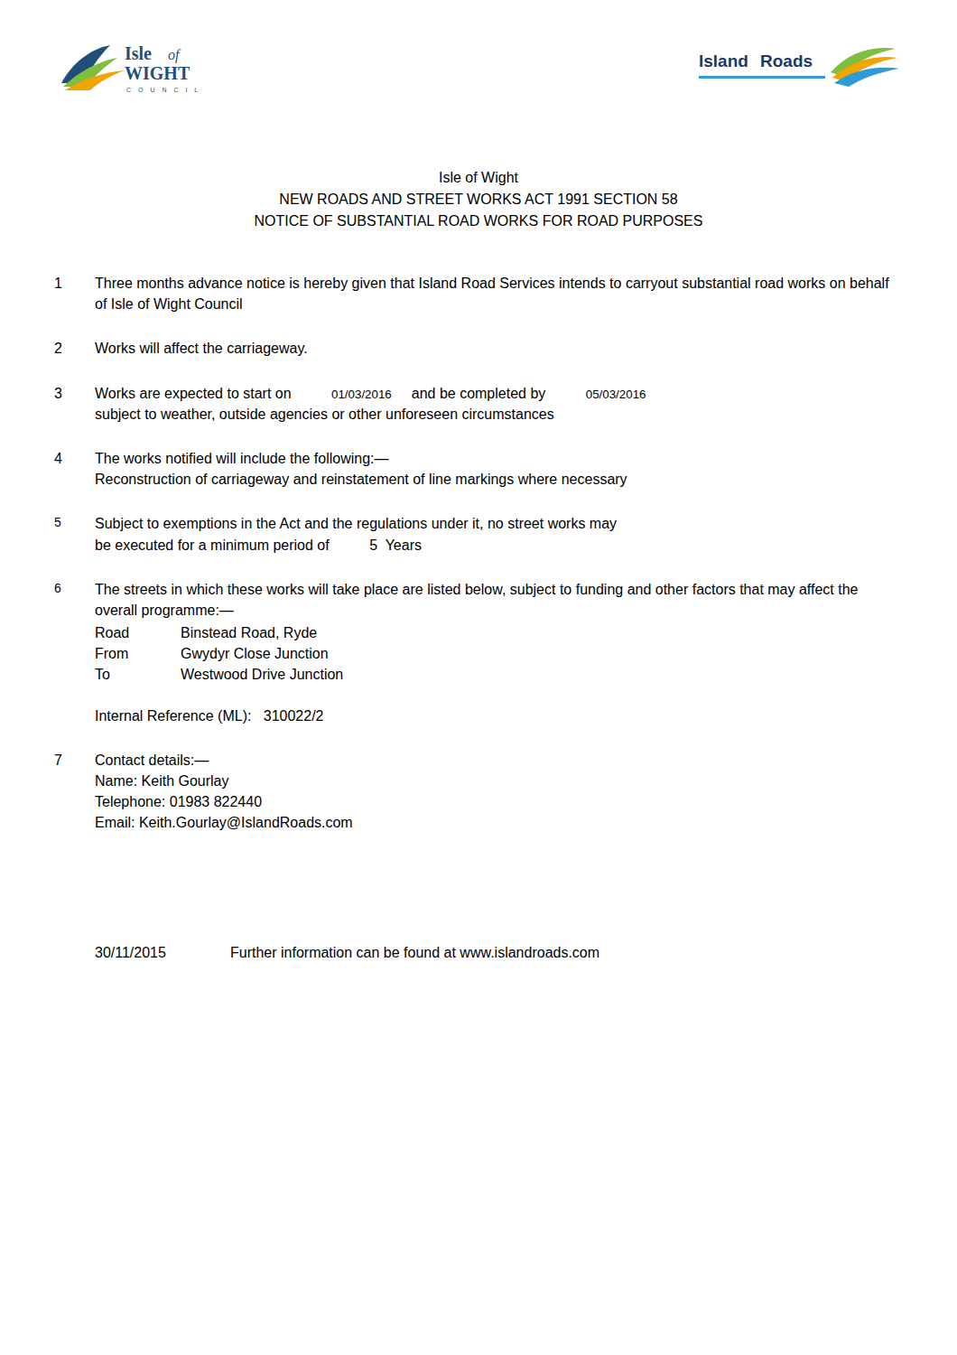Isle of WIGHT C O U N C I L
Island Roads
Isle of Wight
NEW ROADS AND STREET WORKS ACT 1991 SECTION 58
NOTICE OF SUBSTANTIAL ROAD WORKS FOR ROAD PURPOSES
1 Three months advance notice is hereby given that Island Road Services intends to carryout substantial road works on behalf of Isle of Wight Council
2 Works will affect the carriageway.
3 Works are expected to start on 01/03/2016 and be completed by 05/03/2016
subject to weather, outside agencies or other unforeseen circumstances
4 The works notified will include the following:—
Reconstruction of carriageway and reinstatement of line markings where necessary
5 Subject to exemptions in the Act and the regulations under it, no street works may
be executed for a minimum period of 5 Years
6 The streets in which these works will take place are listed below, subject to funding and other factors that may affect the overall programme:—
| Road | Binstead Road, Ryde |
| From | Gwydyr Close Junction |
| To | Westwood Drive Junction |
Internal Reference (ML): 310022/2
7 Contact details:—
Name: Keith Gourlay
Telephone: 01983 822440
Email: Keith.Gourlay@IslandRoads.com
30/11/2015 Further information can be found at www.islandroads.com